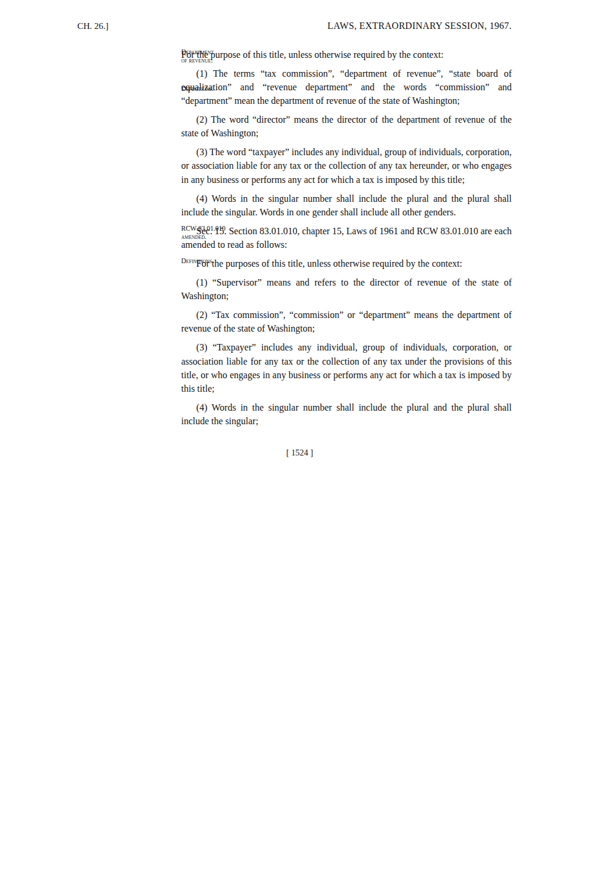CH. 26.] LAWS, EXTRAORDINARY SESSION, 1967.
Department
of revenue.
For the purpose of this title, unless otherwise required by the context:
(1) The terms “tax commission”, “department of revenue”, “state board of equalization” and “revenue department” and the words “commission” and “department” mean the department of revenue of the state of Washington;
Definitions.
(2) The word “director” means the director of the department of revenue of the state of Washington;
(3) The word “taxpayer” includes any individual, group of individuals, corporation, or association liable for any tax or the collection of any tax hereunder, or who engages in any business or performs any act for which a tax is imposed by this title;
(4) Words in the singular number shall include the plural and the plural shall include the singular. Words in one gender shall include all other genders.
RCW 83.01.010
amended.
Sec. 15. Section 83.01.010, chapter 15, Laws of 1961 and RCW 83.01.010 are each amended to read as follows:
Definitions.
For the purposes of this title, unless otherwise required by the context:
(1) “Supervisor” means and refers to the director of revenue of the state of Washington;
(2) “Tax commission”, “commission” or “department” means the department of revenue of the state of Washington;
(3) “Taxpayer” includes any individual, group of individuals, corporation, or association liable for any tax or the collection of any tax under the provisions of this title, or who engages in any business or performs any act for which a tax is imposed by this title;
(4) Words in the singular number shall include the plural and the plural shall include the singular;
[ 1524 ]